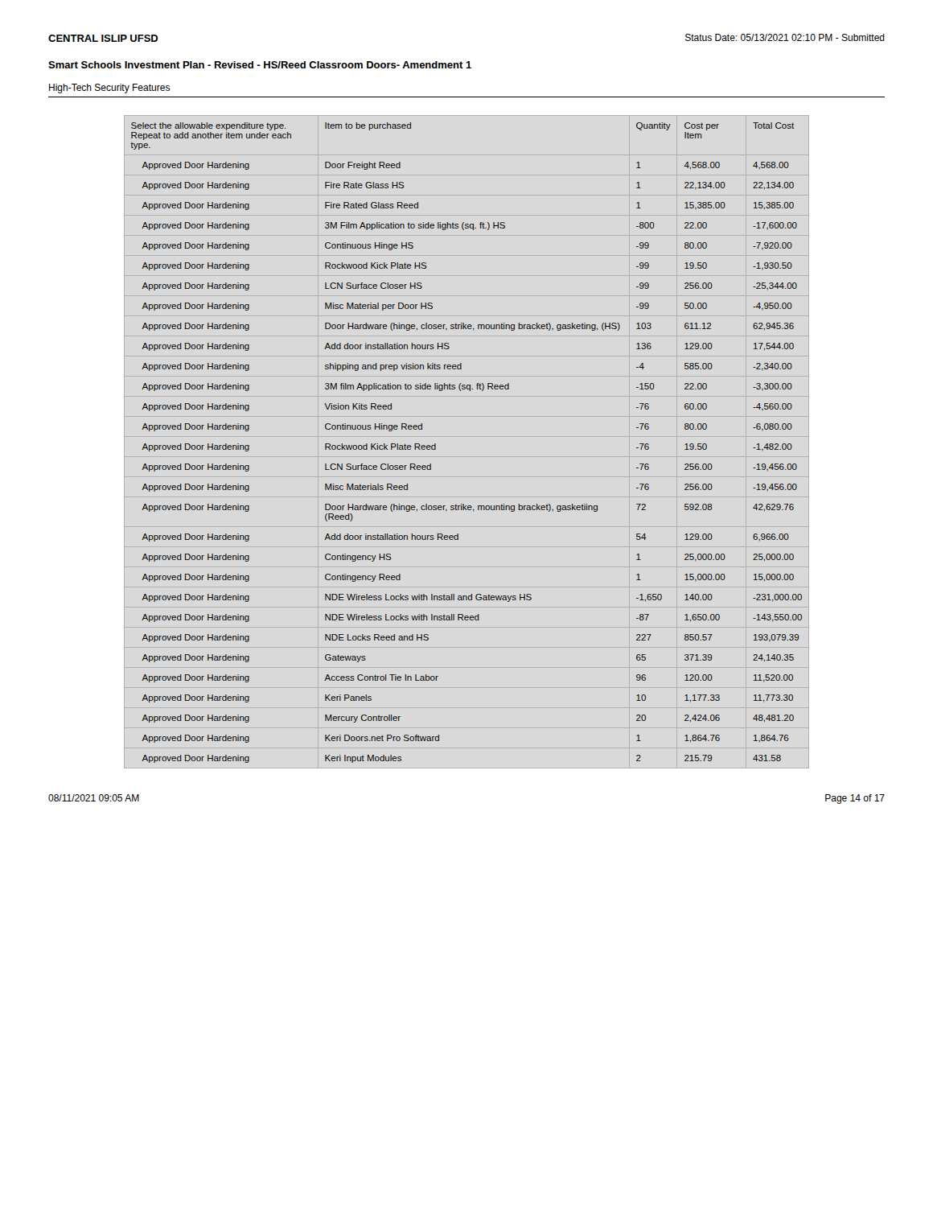CENTRAL ISLIP UFSD
Status Date: 05/13/2021 02:10 PM - Submitted
Smart Schools Investment Plan - Revised - HS/Reed Classroom Doors- Amendment 1
High-Tech Security Features
| Select the allowable expenditure type. Repeat to add another item under each type. | Item to be purchased | Quantity | Cost per Item | Total Cost |
| --- | --- | --- | --- | --- |
| Approved Door Hardening | Door Freight Reed | 1 | 4,568.00 | 4,568.00 |
| Approved Door Hardening | Fire Rate Glass HS | 1 | 22,134.00 | 22,134.00 |
| Approved Door Hardening | Fire Rated Glass Reed | 1 | 15,385.00 | 15,385.00 |
| Approved Door Hardening | 3M Film Application to side lights (sq. ft.) HS | -800 | 22.00 | -17,600.00 |
| Approved Door Hardening | Continuous Hinge HS | -99 | 80.00 | -7,920.00 |
| Approved Door Hardening | Rockwood Kick Plate HS | -99 | 19.50 | -1,930.50 |
| Approved Door Hardening | LCN Surface Closer HS | -99 | 256.00 | -25,344.00 |
| Approved Door Hardening | Misc Material per Door HS | -99 | 50.00 | -4,950.00 |
| Approved Door Hardening | Door Hardware (hinge, closer, strike, mounting bracket), gasketing, (HS) | 103 | 611.12 | 62,945.36 |
| Approved Door Hardening | Add door installation hours HS | 136 | 129.00 | 17,544.00 |
| Approved Door Hardening | shipping and prep vision kits reed | -4 | 585.00 | -2,340.00 |
| Approved Door Hardening | 3M film Application to side lights (sq. ft) Reed | -150 | 22.00 | -3,300.00 |
| Approved Door Hardening | Vision Kits Reed | -76 | 60.00 | -4,560.00 |
| Approved Door Hardening | Continuous Hinge Reed | -76 | 80.00 | -6,080.00 |
| Approved Door Hardening | Rockwood Kick Plate Reed | -76 | 19.50 | -1,482.00 |
| Approved Door Hardening | LCN Surface Closer Reed | -76 | 256.00 | -19,456.00 |
| Approved Door Hardening | Misc Materials Reed | -76 | 256.00 | -19,456.00 |
| Approved Door Hardening | Door Hardware (hinge, closer, strike, mounting bracket), gasketiing (Reed) | 72 | 592.08 | 42,629.76 |
| Approved Door Hardening | Add door installation hours Reed | 54 | 129.00 | 6,966.00 |
| Approved Door Hardening | Contingency HS | 1 | 25,000.00 | 25,000.00 |
| Approved Door Hardening | Contingency Reed | 1 | 15,000.00 | 15,000.00 |
| Approved Door Hardening | NDE Wireless Locks with Install and Gateways HS | -1,650 | 140.00 | -231,000.00 |
| Approved Door Hardening | NDE Wireless Locks with Install Reed | -87 | 1,650.00 | -143,550.00 |
| Approved Door Hardening | NDE Locks Reed and HS | 227 | 850.57 | 193,079.39 |
| Approved Door Hardening | Gateways | 65 | 371.39 | 24,140.35 |
| Approved Door Hardening | Access Control Tie In Labor | 96 | 120.00 | 11,520.00 |
| Approved Door Hardening | Keri Panels | 10 | 1,177.33 | 11,773.30 |
| Approved Door Hardening | Mercury Controller | 20 | 2,424.06 | 48,481.20 |
| Approved Door Hardening | Keri Doors.net Pro Softward | 1 | 1,864.76 | 1,864.76 |
| Approved Door Hardening | Keri Input Modules | 2 | 215.79 | 431.58 |
08/11/2021 09:05 AM
Page 14 of 17